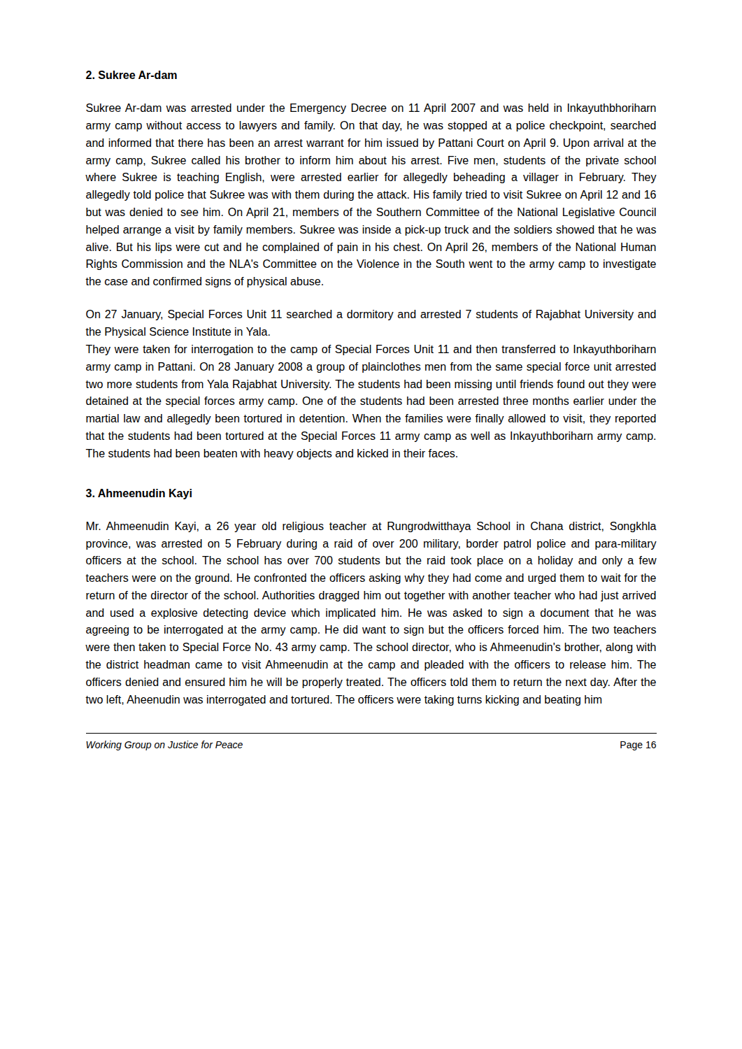2. Sukree Ar-dam
Sukree Ar-dam was arrested under the Emergency Decree on 11 April 2007 and was held in Inkayuthbhoriharn army camp without access to lawyers and family. On that day, he was stopped at a police checkpoint, searched and informed that there has been an arrest warrant for him issued by Pattani Court on April 9. Upon arrival at the army camp, Sukree called his brother to inform him about his arrest. Five men, students of the private school where Sukree is teaching English, were arrested earlier for allegedly beheading a villager in February. They allegedly told police that Sukree was with them during the attack. His family tried to visit Sukree on April 12 and 16 but was denied to see him. On April 21, members of the Southern Committee of the National Legislative Council helped arrange a visit by family members. Sukree was inside a pick-up truck and the soldiers showed that he was alive. But his lips were cut and he complained of pain in his chest. On April 26, members of the National Human Rights Commission and the NLA's Committee on the Violence in the South went to the army camp to investigate the case and confirmed signs of physical abuse.
On 27 January, Special Forces Unit 11 searched a dormitory and arrested 7 students of Rajabhat University and the Physical Science Institute in Yala.
They were taken for interrogation to the camp of Special Forces Unit 11 and then transferred to Inkayuthboriharn army camp in Pattani. On 28 January 2008 a group of plainclothes men from the same special force unit arrested two more students from Yala Rajabhat University. The students had been missing until friends found out they were detained at the special forces army camp. One of the students had been arrested three months earlier under the martial law and allegedly been tortured in detention. When the families were finally allowed to visit, they reported that the students had been tortured at the Special Forces 11 army camp as well as Inkayuthboriharn army camp. The students had been beaten with heavy objects and kicked in their faces.
3. Ahmeenudin Kayi
Mr. Ahmeenudin Kayi, a 26 year old religious teacher at Rungrodwitthaya School in Chana district, Songkhla province, was arrested on 5 February during a raid of over 200 military, border patrol police and para-military officers at the school. The school has over 700 students but the raid took place on a holiday and only a few teachers were on the ground. He confronted the officers asking why they had come and urged them to wait for the return of the director of the school. Authorities dragged him out together with another teacher who had just arrived and used a explosive detecting device which implicated him. He was asked to sign a document that he was agreeing to be interrogated at the army camp. He did want to sign but the officers forced him. The two teachers were then taken to Special Force No. 43 army camp. The school director, who is Ahmeenudin's brother, along with the district headman came to visit Ahmeenudin at the camp and pleaded with the officers to release him. The officers denied and ensured him he will be properly treated. The officers told them to return the next day. After the two left, Aheenudin was interrogated and tortured. The officers were taking turns kicking and beating him
Working Group on Justice for Peace Page 16